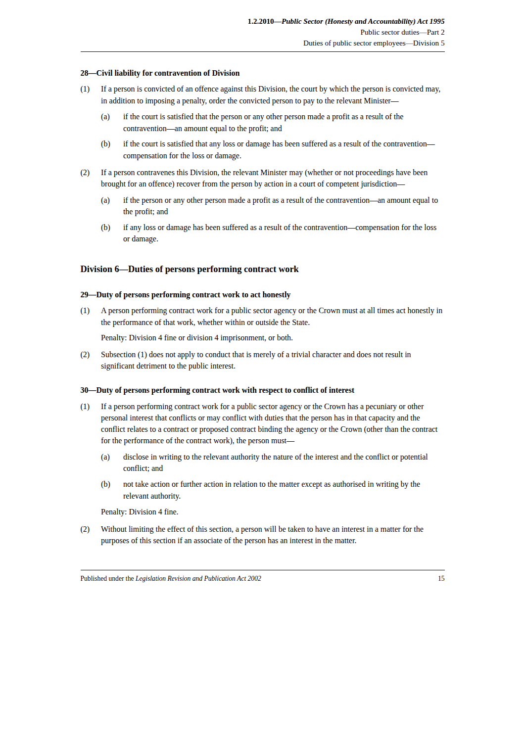1.2.2010—Public Sector (Honesty and Accountability) Act 1995 Public sector duties—Part 2 Duties of public sector employees—Division 5
28—Civil liability for contravention of Division
(1)
If a person is convicted of an offence against this Division, the court by which the person is convicted may, in addition to imposing a penalty, order the convicted person to pay to the relevant Minister—
(a) if the court is satisfied that the person or any other person made a profit as a result of the contravention—an amount equal to the profit; and
(b) if the court is satisfied that any loss or damage has been suffered as a result of the contravention—compensation for the loss or damage.
(2)
If a person contravenes this Division, the relevant Minister may (whether or not proceedings have been brought for an offence) recover from the person by action in a court of competent jurisdiction—
(a) if the person or any other person made a profit as a result of the contravention—an amount equal to the profit; and
(b) if any loss or damage has been suffered as a result of the contravention—compensation for the loss or damage.
Division 6—Duties of persons performing contract work
29—Duty of persons performing contract work to act honestly
(1)
A person performing contract work for a public sector agency or the Crown must at all times act honestly in the performance of that work, whether within or outside the State.
Penalty: Division 4 fine or division 4 imprisonment, or both.
(2) Subsection (1) does not apply to conduct that is merely of a trivial character and does not result in significant detriment to the public interest.
30—Duty of persons performing contract work with respect to conflict of interest
(1)
If a person performing contract work for a public sector agency or the Crown has a pecuniary or other personal interest that conflicts or may conflict with duties that the person has in that capacity and the conflict relates to a contract or proposed contract binding the agency or the Crown (other than the contract for the performance of the contract work), the person must—
(a) disclose in writing to the relevant authority the nature of the interest and the conflict or potential conflict; and
(b) not take action or further action in relation to the matter except as authorised in writing by the relevant authority.
Penalty: Division 4 fine.
(2) Without limiting the effect of this section, a person will be taken to have an interest in a matter for the purposes of this section if an associate of the person has an interest in the matter.
Published under the Legislation Revision and Publication Act 2002 15